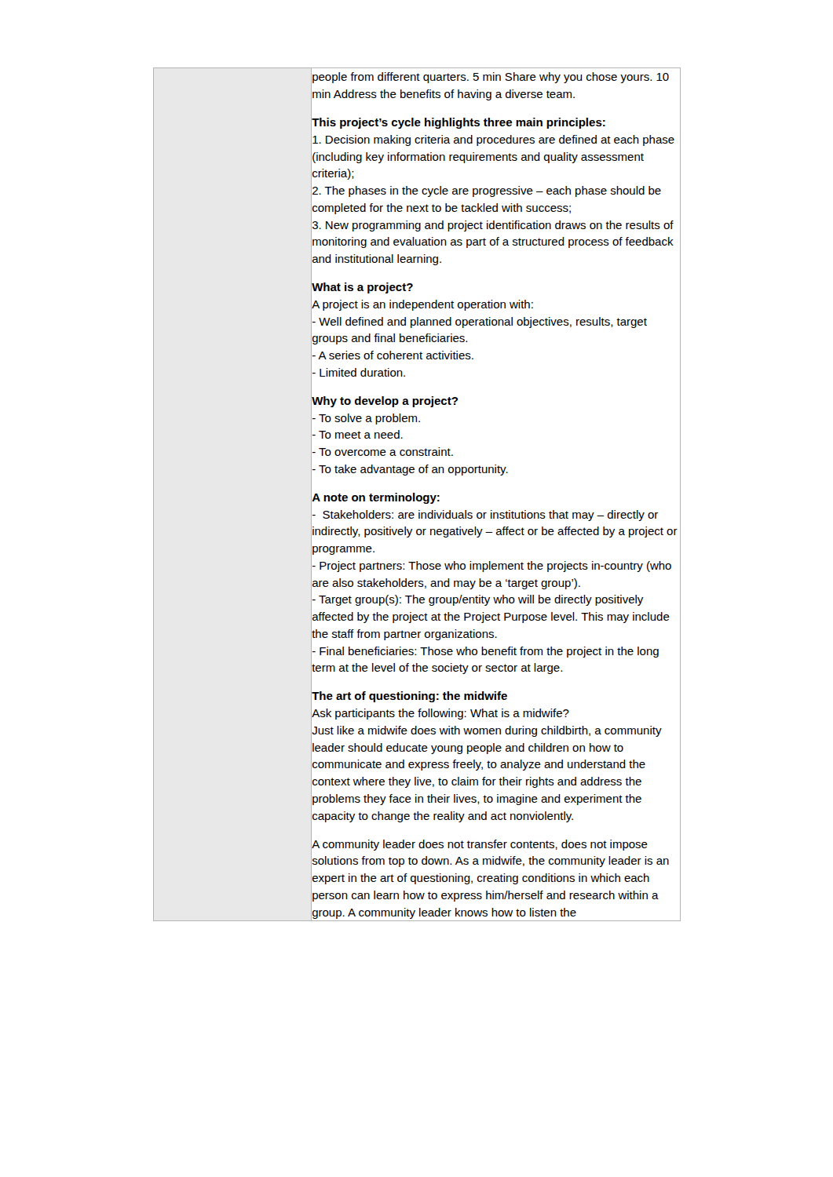| | people from different quarters. 5 min Share why you chose yours. 10 min Address the benefits of having a diverse team. This project’s cycle highlights three main principles: 1. Decision making criteria and procedures are defined at each phase (including key information requirements and quality assessment criteria); 2. The phases in the cycle are progressive – each phase should be completed for the next to be tackled with success; 3. New programming and project identification draws on the results of monitoring and evaluation as part of a structured process of feedback and institutional learning. What is a project? A project is an independent operation with: - Well defined and planned operational objectives, results, target groups and final beneficiaries. - A series of coherent activities. - Limited duration. Why to develop a project? - To solve a problem. - To meet a need. - To overcome a constraint. - To take advantage of an opportunity. A note on terminology: - Stakeholders: are individuals or institutions that may – directly or indirectly, positively or negatively – affect or be affected by a project or programme. - Project partners: Those who implement the projects in-country (who are also stakeholders, and may be a ‘target group’). - Target group(s): The group/entity who will be directly positively affected by the project at the Project Purpose level. This may include the staff from partner organizations. - Final beneficiaries: Those who benefit from the project in the long term at the level of the society or sector at large. The art of questioning: the midwife Ask participants the following: What is a midwife? Just like a midwife does with women during childbirth, a community leader should educate young people and children on how to communicate and express freely, to analyze and understand the context where they live, to claim for their rights and address the problems they face in their lives, to imagine and experiment the capacity to change the reality and act nonviolently. A community leader does not transfer contents, does not impose solutions from top to down. As a midwife, the community leader is an expert in the art of questioning, creating conditions in which each person can learn how to express him/herself and research within a group. A community leader knows how to listen the |